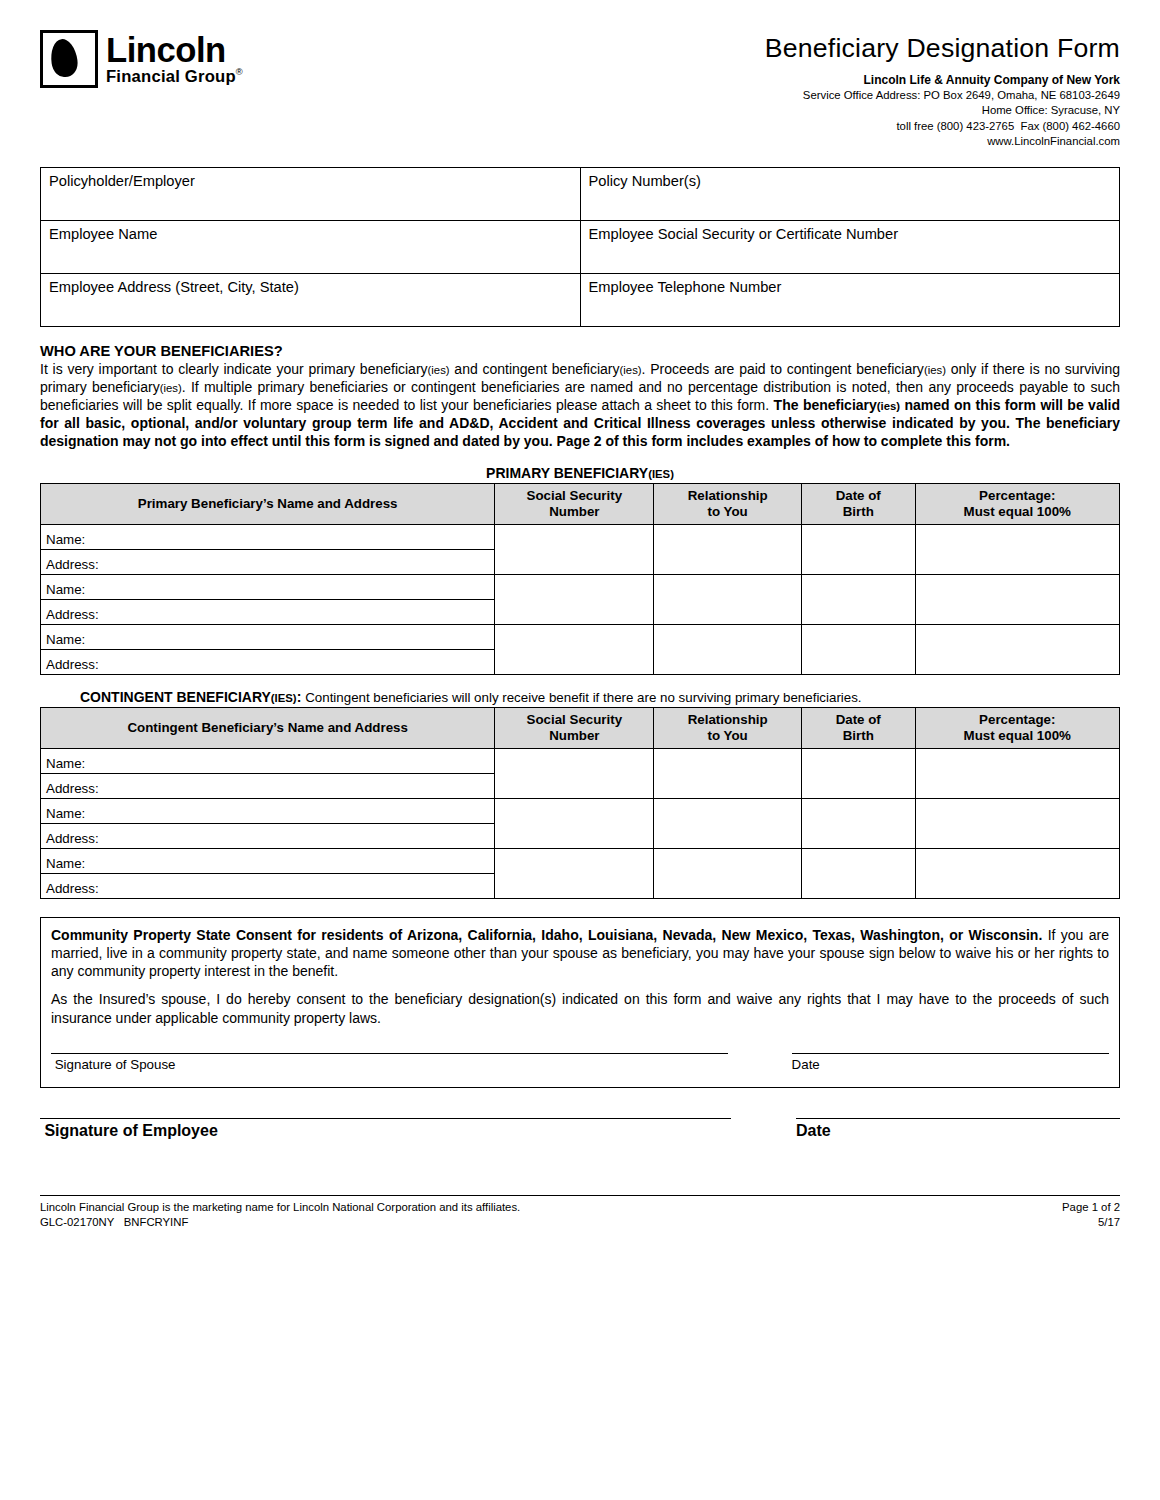Lincoln
Financial Group®
Beneficiary Designation Form
Lincoln Life & Annuity Company of New York
Service Office Address: PO Box 2649, Omaha, NE 68103-2649
Home Office: Syracuse, NY
toll free (800) 423-2765 Fax (800) 462-4660
www.LincolnFinancial.com
| Policyholder/Employer | Policy Number(s) |
| Employee Name | Employee Social Security or Certificate Number |
| Employee Address (Street, City, State) | Employee Telephone Number |
WHO ARE YOUR BENEFICIARIES?
It is very important to clearly indicate your primary beneficiary(ies) and contingent beneficiary(ies). Proceeds are paid to contingent beneficiary(ies) only if there is no surviving primary beneficiary(ies). If multiple primary beneficiaries or contingent beneficiaries are named and no percentage distribution is noted, then any proceeds payable to such beneficiaries will be split equally. If more space is needed to list your beneficiaries please attach a sheet to this form. The beneficiary(ies) named on this form will be valid for all basic, optional, and/or voluntary group term life and AD&D, Accident and Critical Illness coverages unless otherwise indicated by you. The beneficiary designation may not go into effect until this form is signed and dated by you. Page 2 of this form includes examples of how to complete this form.
PRIMARY BENEFICIARY(IES)
| Primary Beneficiary’s Name and Address | Social Security Number | Relationship to You | Date of Birth | Percentage: Must equal 100% |
| --- | --- | --- | --- | --- |
| Name: | | | | |
| Address: |
| Name: | | | | |
| Address: |
| Name: | | | | |
| Address: |
CONTINGENT BENEFICIARY(IES): Contingent beneficiaries will only receive benefit if there are no surviving primary beneficiaries.
| Contingent Beneficiary’s Name and Address | Social Security Number | Relationship to You | Date of Birth | Percentage: Must equal 100% |
| --- | --- | --- | --- | --- |
| Name: | | | | |
| Address: |
| Name: | | | | |
| Address: |
| Name: | | | | |
| Address: |
Community Property State Consent for residents of Arizona, California, Idaho, Louisiana, Nevada, New Mexico, Texas, Washington, or Wisconsin. If you are married, live in a community property state, and name someone other than your spouse as beneficiary, you may have your spouse sign below to waive his or her rights to any community property interest in the benefit.
As the Insured’s spouse, I do hereby consent to the beneficiary designation(s) indicated on this form and waive any rights that I may have to the proceeds of such insurance under applicable community property laws.
Signature of Spouse
Date
Signature of Employee
Date
Lincoln Financial Group is the marketing name for Lincoln National Corporation and its affiliates.
GLC-02170NY BNFCRYINF
Page 1 of 2
5/17